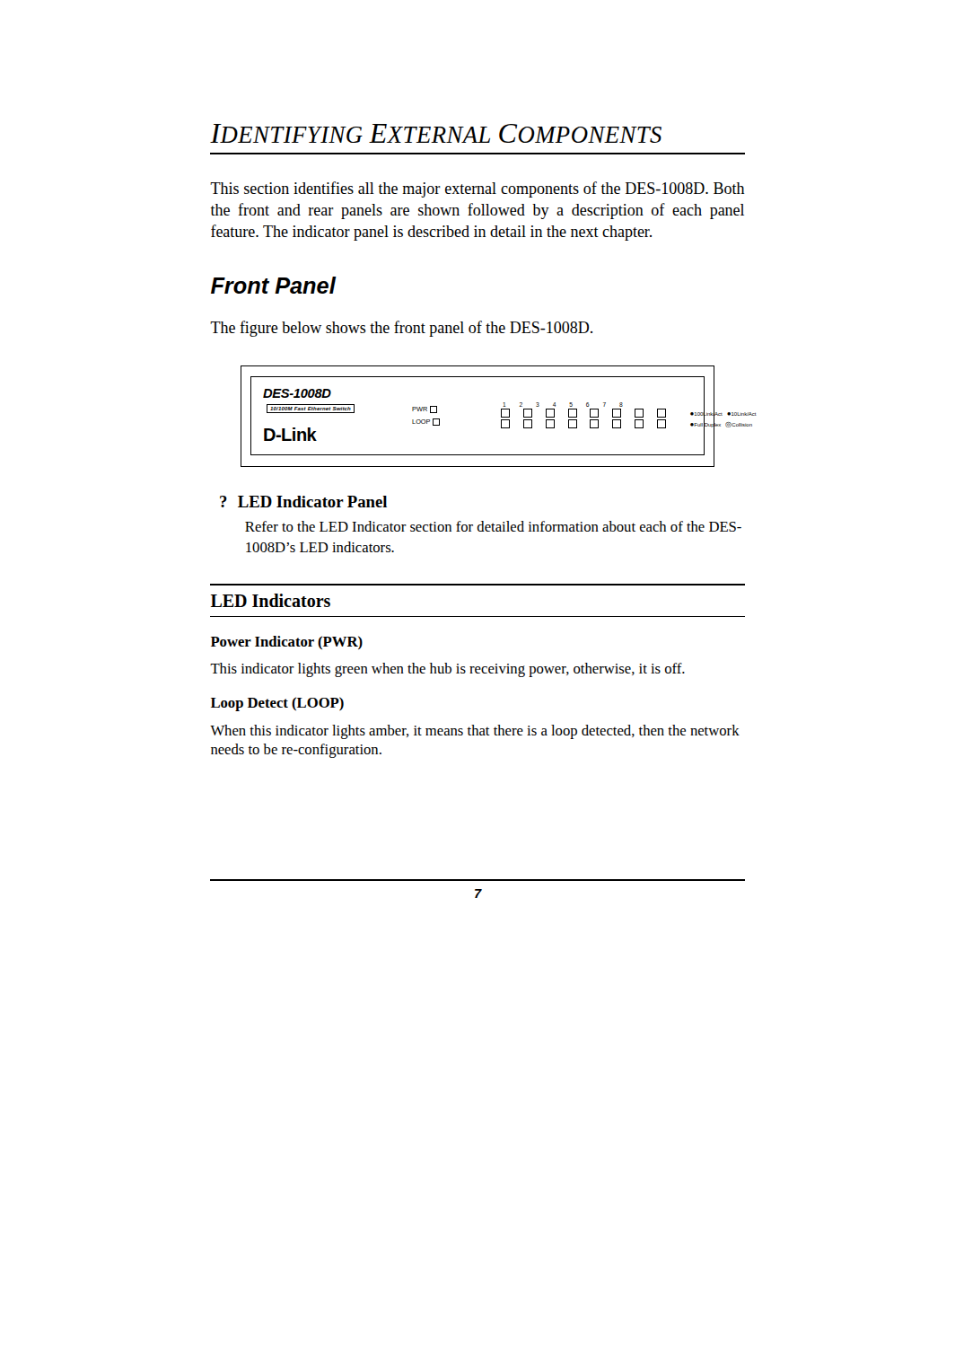IDENTIFYING EXTERNAL COMPONENTS
This section identifies all the major external components of the DES-1008D. Both the front and rear panels are shown followed by a description of each panel feature. The indicator panel is described in detail in the next chapter.
Front Panel
The figure below shows the front panel of the DES-1008D.
DES-1008D10/100M Fast Ethernet Switch
D-Link
PWR
LOOP
12345678
●100Link/Act ●10Link/Act
●Full Duplex ◎Collision
?LED Indicator Panel Refer to the LED Indicator section for detailed information about each of the DES-1008D’s LED indicators.
LED Indicators
Power Indicator (PWR)
This indicator lights green when the hub is receiving power, otherwise, it is off.
Loop Detect (LOOP)
When this indicator lights amber, it means that there is a loop detected, then the network needs to be re-configuration.
7